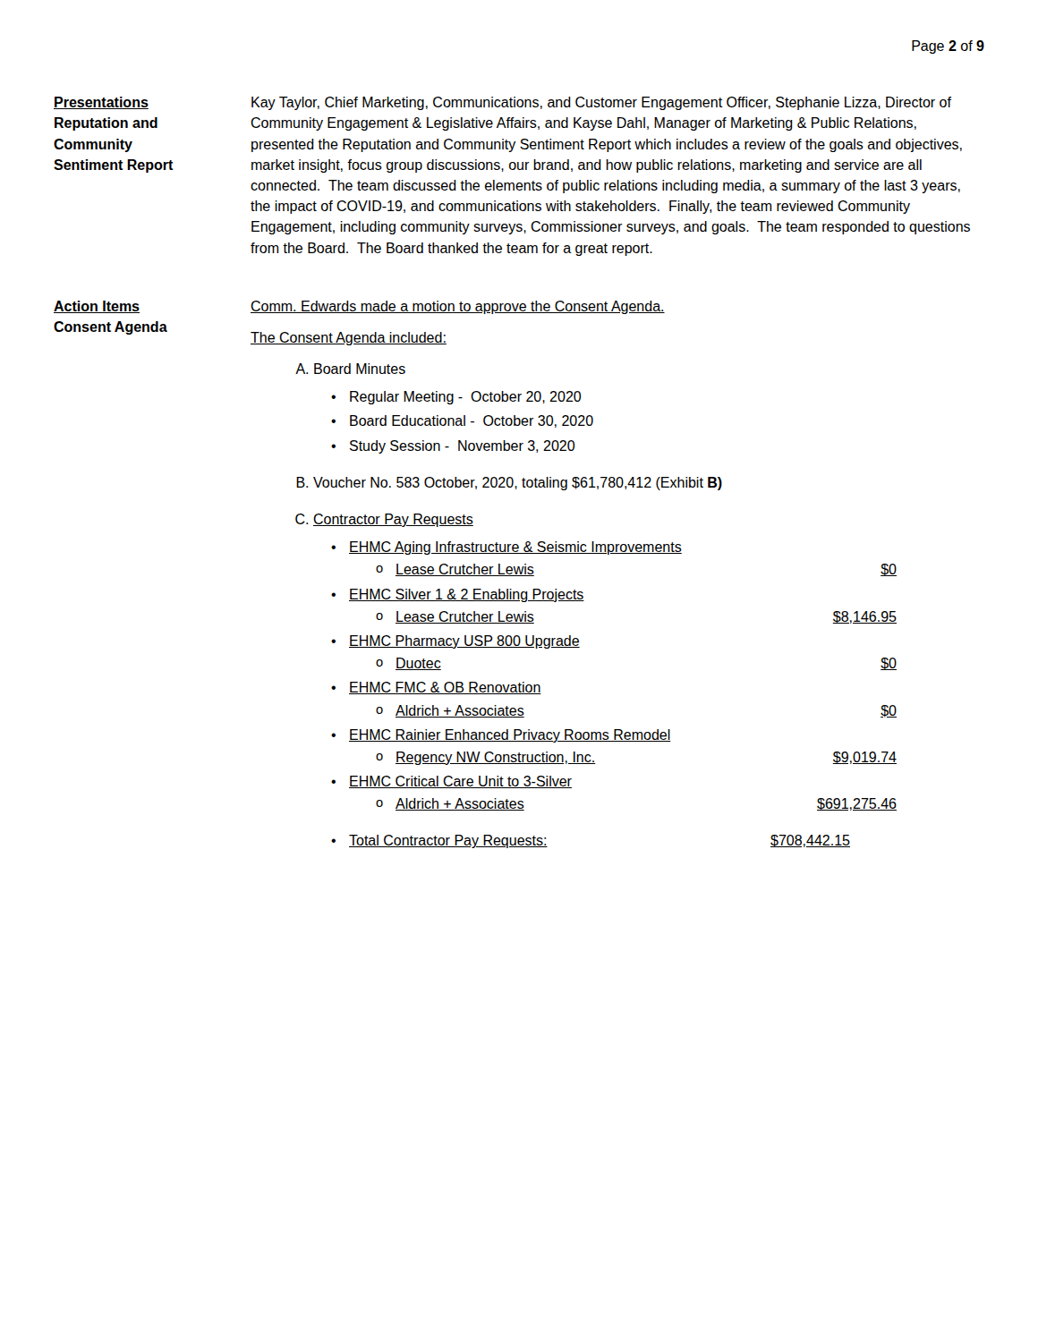Page 2 of 9
Presentations
Reputation and
Community
Sentiment Report
Kay Taylor, Chief Marketing, Communications, and Customer Engagement Officer, Stephanie Lizza, Director of Community Engagement & Legislative Affairs, and Kayse Dahl, Manager of Marketing & Public Relations, presented the Reputation and Community Sentiment Report which includes a review of the goals and objectives, market insight, focus group discussions, our brand, and how public relations, marketing and service are all connected. The team discussed the elements of public relations including media, a summary of the last 3 years, the impact of COVID-19, and communications with stakeholders. Finally, the team reviewed Community Engagement, including community surveys, Commissioner surveys, and goals. The team responded to questions from the Board. The Board thanked the team for a great report.
Action Items
Consent Agenda
Comm. Edwards made a motion to approve the Consent Agenda.
The Consent Agenda included:
Board Minutes
Regular Meeting - October 20, 2020
Board Educational - October 30, 2020
Study Session - November 3, 2020
Voucher No. 583 October, 2020, totaling $61,780,412 (Exhibit B)
Contractor Pay Requests
EHMC Aging Infrastructure & Seismic Improvements
Lease Crutcher Lewis $0
EHMC Silver 1 & 2 Enabling Projects
Lease Crutcher Lewis $8,146.95
EHMC Pharmacy USP 800 Upgrade
Duotec $0
EHMC FMC & OB Renovation
Aldrich + Associates $0
EHMC Rainier Enhanced Privacy Rooms Remodel
Regency NW Construction, Inc. $9,019.74
EHMC Critical Care Unit to 3-Silver
Aldrich + Associates $691,275.46
Total Contractor Pay Requests: $708,442.15